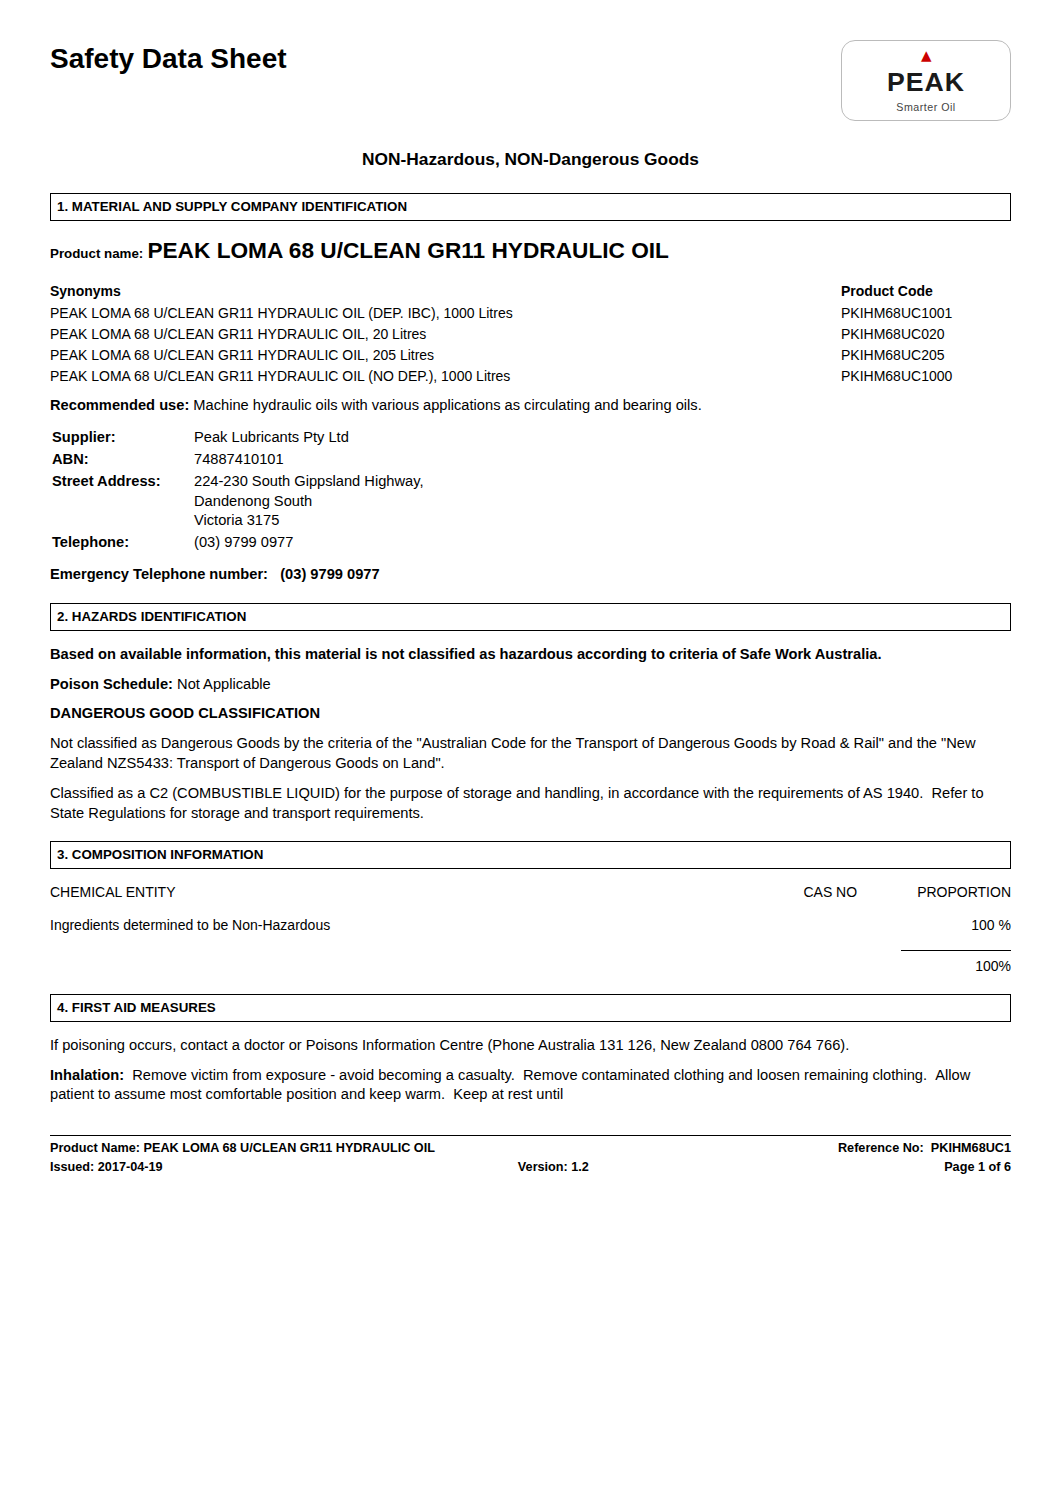Safety Data Sheet
▴
PEAK
Smarter Oil
NON-Hazardous, NON-Dangerous Goods
1. MATERIAL AND SUPPLY COMPANY IDENTIFICATION
Product name: PEAK LOMA 68 U/CLEAN GR11 HYDRAULIC OIL
| Synonyms | Product Code |
| --- | --- |
| PEAK LOMA 68 U/CLEAN GR11 HYDRAULIC OIL (DEP. IBC), 1000 Litres | PKIHM68UC1001 |
| PEAK LOMA 68 U/CLEAN GR11 HYDRAULIC OIL, 20 Litres | PKIHM68UC020 |
| PEAK LOMA 68 U/CLEAN GR11 HYDRAULIC OIL, 205 Litres | PKIHM68UC205 |
| PEAK LOMA 68 U/CLEAN GR11 HYDRAULIC OIL (NO DEP.), 1000 Litres | PKIHM68UC1000 |
Recommended use: Machine hydraulic oils with various applications as circulating and bearing oils.
| Supplier: | Peak Lubricants Pty Ltd |
| ABN: | 74887410101 |
| Street Address: | 224-230 South Gippsland Highway, Dandenong South Victoria 3175 |
| Telephone: | (03) 9799 0977 |
Emergency Telephone number: (03) 9799 0977
2. HAZARDS IDENTIFICATION
Based on available information, this material is not classified as hazardous according to criteria of Safe Work Australia.
Poison Schedule: Not Applicable
DANGEROUS GOOD CLASSIFICATION
Not classified as Dangerous Goods by the criteria of the "Australian Code for the Transport of Dangerous Goods by Road & Rail" and the "New Zealand NZS5433: Transport of Dangerous Goods on Land".
Classified as a C2 (COMBUSTIBLE LIQUID) for the purpose of storage and handling, in accordance with the requirements of AS 1940. Refer to State Regulations for storage and transport requirements.
3. COMPOSITION INFORMATION
CHEMICAL ENTITY CAS NO PROPORTION
Ingredients determined to be Non-Hazardous 100 %
100%
4. FIRST AID MEASURES
If poisoning occurs, contact a doctor or Poisons Information Centre (Phone Australia 131 126, New Zealand 0800 764 766).
Inhalation: Remove victim from exposure - avoid becoming a casualty. Remove contaminated clothing and loosen remaining clothing. Allow patient to assume most comfortable position and keep warm. Keep at rest until
Product Name: PEAK LOMA 68 U/CLEAN GR11 HYDRAULIC OIL Reference No: PKIHM68UC1
Issued: 2017-04-19 Version: 1.2 Page 1 of 6